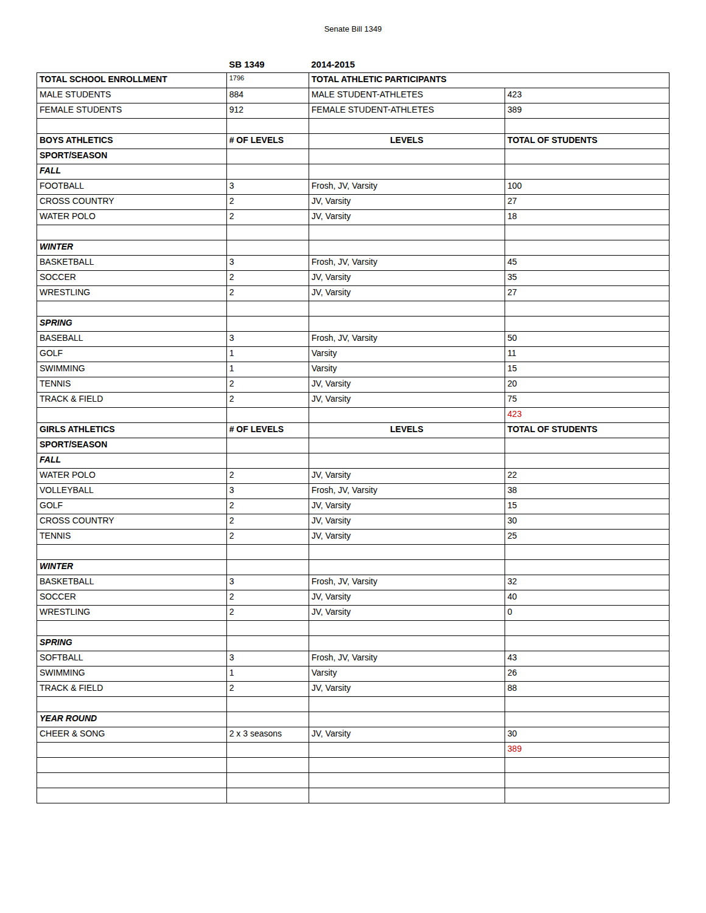Senate Bill 1349
| | SB 1349 | 2014-2015 | |
| TOTAL SCHOOL ENROLLMENT | 1796 | TOTAL ATHLETIC PARTICIPANTS |
| MALE STUDENTS | 884 | MALE STUDENT-ATHLETES | 423 |
| FEMALE STUDENTS | 912 | FEMALE STUDENT-ATHLETES | 389 |
| BOYS ATHLETICS | # OF LEVELS | LEVELS | TOTAL OF STUDENTS |
| SPORT/SEASON | | | |
| FALL | | | |
| FOOTBALL | 3 | Frosh, JV, Varsity | 100 |
| CROSS COUNTRY | 2 | JV, Varsity | 27 |
| WATER POLO | 2 | JV, Varsity | 18 |
| WINTER | | | |
| BASKETBALL | 3 | Frosh, JV, Varsity | 45 |
| SOCCER | 2 | JV, Varsity | 35 |
| WRESTLING | 2 | JV, Varsity | 27 |
| SPRING | | | |
| BASEBALL | 3 | Frosh, JV, Varsity | 50 |
| GOLF | 1 | Varsity | 11 |
| SWIMMING | 1 | Varsity | 15 |
| TENNIS | 2 | JV, Varsity | 20 |
| TRACK & FIELD | 2 | JV, Varsity | 75 |
| | | | 423 |
| GIRLS ATHLETICS | # OF LEVELS | LEVELS | TOTAL OF STUDENTS |
| SPORT/SEASON | | | |
| FALL | | | |
| WATER POLO | 2 | JV, Varsity | 22 |
| VOLLEYBALL | 3 | Frosh, JV, Varsity | 38 |
| GOLF | 2 | JV, Varsity | 15 |
| CROSS COUNTRY | 2 | JV, Varsity | 30 |
| TENNIS | 2 | JV, Varsity | 25 |
| WINTER | | | |
| BASKETBALL | 3 | Frosh, JV, Varsity | 32 |
| SOCCER | 2 | JV, Varsity | 40 |
| WRESTLING | 2 | JV, Varsity | 0 |
| SPRING | | | |
| SOFTBALL | 3 | Frosh, JV, Varsity | 43 |
| SWIMMING | 1 | Varsity | 26 |
| TRACK & FIELD | 2 | JV, Varsity | 88 |
| YEAR ROUND | | | |
| CHEER & SONG | 2 x 3 seasons | JV, Varsity | 30 |
| | | | 389 |